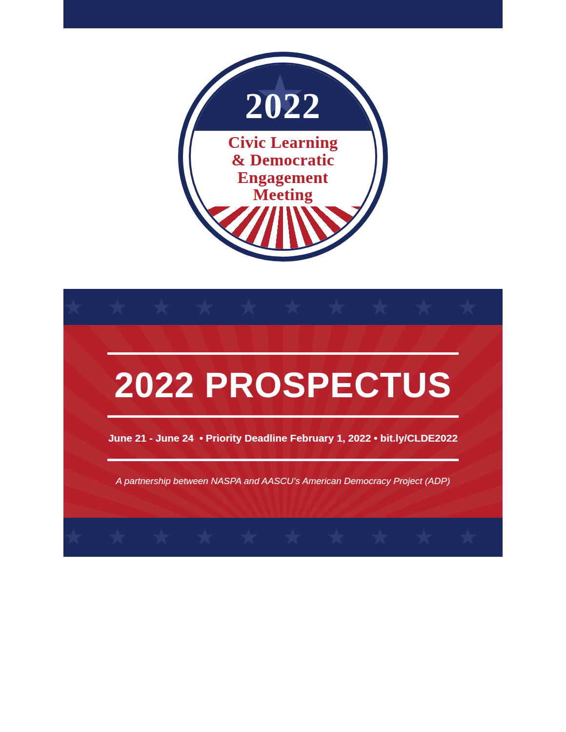2022
Civic Learning & Democratic Engagement Meeting
★ ★ ★ ★ ★ ★ ★ ★ ★ ★ ★ ★ ★ ★ ★
2022 PROSPECTUS
June 21 - June 24 • Priority Deadline February 1, 2022 • bit.ly/CLDE2022
A partnership between NASPA and AASCU’s American Democracy Project (ADP)
★ ★ ★ ★ ★ ★ ★ ★ ★ ★ ★ ★ ★ ★ ★